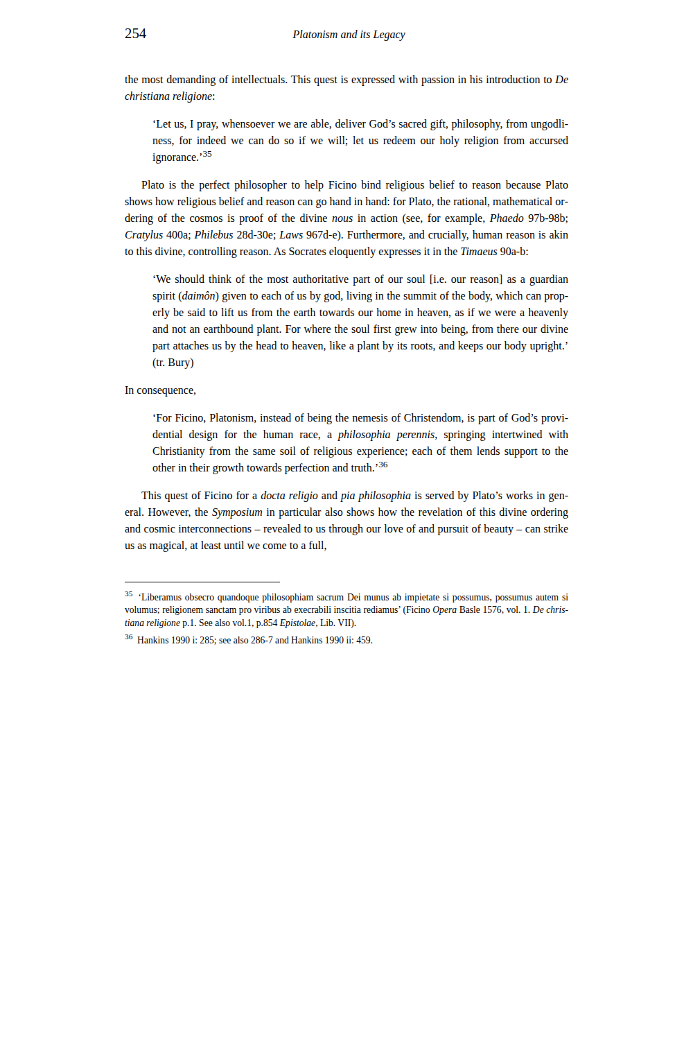254 Platonism and its Legacy
the most demanding of intellectuals. This quest is expressed with passion in his introduction to De christiana religione:
‘Let us, I pray, whensoever we are able, deliver God’s sacred gift, philosophy, from ungodliness, for indeed we can do so if we will; let us redeem our holy religion from accursed ignorance.’35
Plato is the perfect philosopher to help Ficino bind religious belief to reason because Plato shows how religious belief and reason can go hand in hand: for Plato, the rational, mathematical ordering of the cosmos is proof of the divine nous in action (see, for example, Phaedo 97b-98b; Cratylus 400a; Philebus 28d-30e; Laws 967d-e). Furthermore, and crucially, human reason is akin to this divine, controlling reason. As Socrates eloquently expresses it in the Timaeus 90a-b:
‘We should think of the most authoritative part of our soul [i.e. our reason] as a guardian spirit (daimôn) given to each of us by god, living in the summit of the body, which can properly be said to lift us from the earth towards our home in heaven, as if we were a heavenly and not an earthbound plant. For where the soul first grew into being, from there our divine part attaches us by the head to heaven, like a plant by its roots, and keeps our body upright.’ (tr. Bury)
In consequence,
‘For Ficino, Platonism, instead of being the nemesis of Christendom, is part of God’s providential design for the human race, a philosophia perennis, springing intertwined with Christianity from the same soil of religious experience; each of them lends support to the other in their growth towards perfection and truth.’36
This quest of Ficino for a docta religio and pia philosophia is served by Plato’s works in general. However, the Symposium in particular also shows how the revelation of this divine ordering and cosmic interconnections – revealed to us through our love of and pursuit of beauty – can strike us as magical, at least until we come to a full,
35 ‘Liberamus obsecro quandoque philosophiam sacrum Dei munus ab impietate si possumus, possumus autem si volumus; religionem sanctam pro viribus ab execrabili inscitia rediamus’ (Ficino Opera Basle 1576, vol. 1. De christiana religione p.1. See also vol.1, p.854 Epistolae, Lib. VII).
36 Hankins 1990 i: 285; see also 286-7 and Hankins 1990 ii: 459.